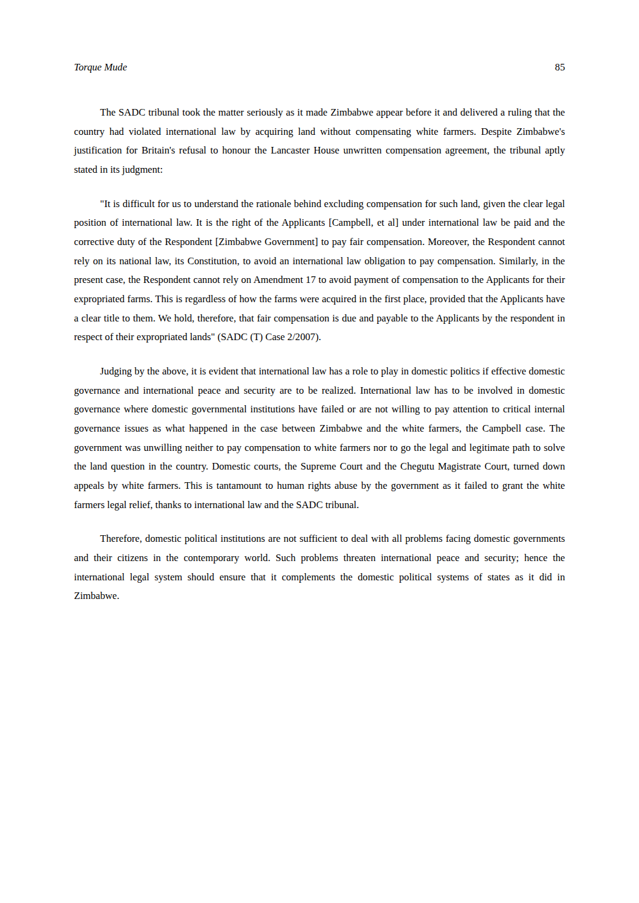Torque Mude 85
The SADC tribunal took the matter seriously as it made Zimbabwe appear before it and delivered a ruling that the country had violated international law by acquiring land without compensating white farmers. Despite Zimbabwe's justification for Britain's refusal to honour the Lancaster House unwritten compensation agreement, the tribunal aptly stated in its judgment:
"It is difficult for us to understand the rationale behind excluding compensation for such land, given the clear legal position of international law. It is the right of the Applicants [Campbell, et al] under international law be paid and the corrective duty of the Respondent [Zimbabwe Government] to pay fair compensation. Moreover, the Respondent cannot rely on its national law, its Constitution, to avoid an international law obligation to pay compensation. Similarly, in the present case, the Respondent cannot rely on Amendment 17 to avoid payment of compensation to the Applicants for their expropriated farms. This is regardless of how the farms were acquired in the first place, provided that the Applicants have a clear title to them. We hold, therefore, that fair compensation is due and payable to the Applicants by the respondent in respect of their expropriated lands" (SADC (T) Case 2/2007).
Judging by the above, it is evident that international law has a role to play in domestic politics if effective domestic governance and international peace and security are to be realized. International law has to be involved in domestic governance where domestic governmental institutions have failed or are not willing to pay attention to critical internal governance issues as what happened in the case between Zimbabwe and the white farmers, the Campbell case. The government was unwilling neither to pay compensation to white farmers nor to go the legal and legitimate path to solve the land question in the country. Domestic courts, the Supreme Court and the Chegutu Magistrate Court, turned down appeals by white farmers. This is tantamount to human rights abuse by the government as it failed to grant the white farmers legal relief, thanks to international law and the SADC tribunal.
Therefore, domestic political institutions are not sufficient to deal with all problems facing domestic governments and their citizens in the contemporary world. Such problems threaten international peace and security; hence the international legal system should ensure that it complements the domestic political systems of states as it did in Zimbabwe.